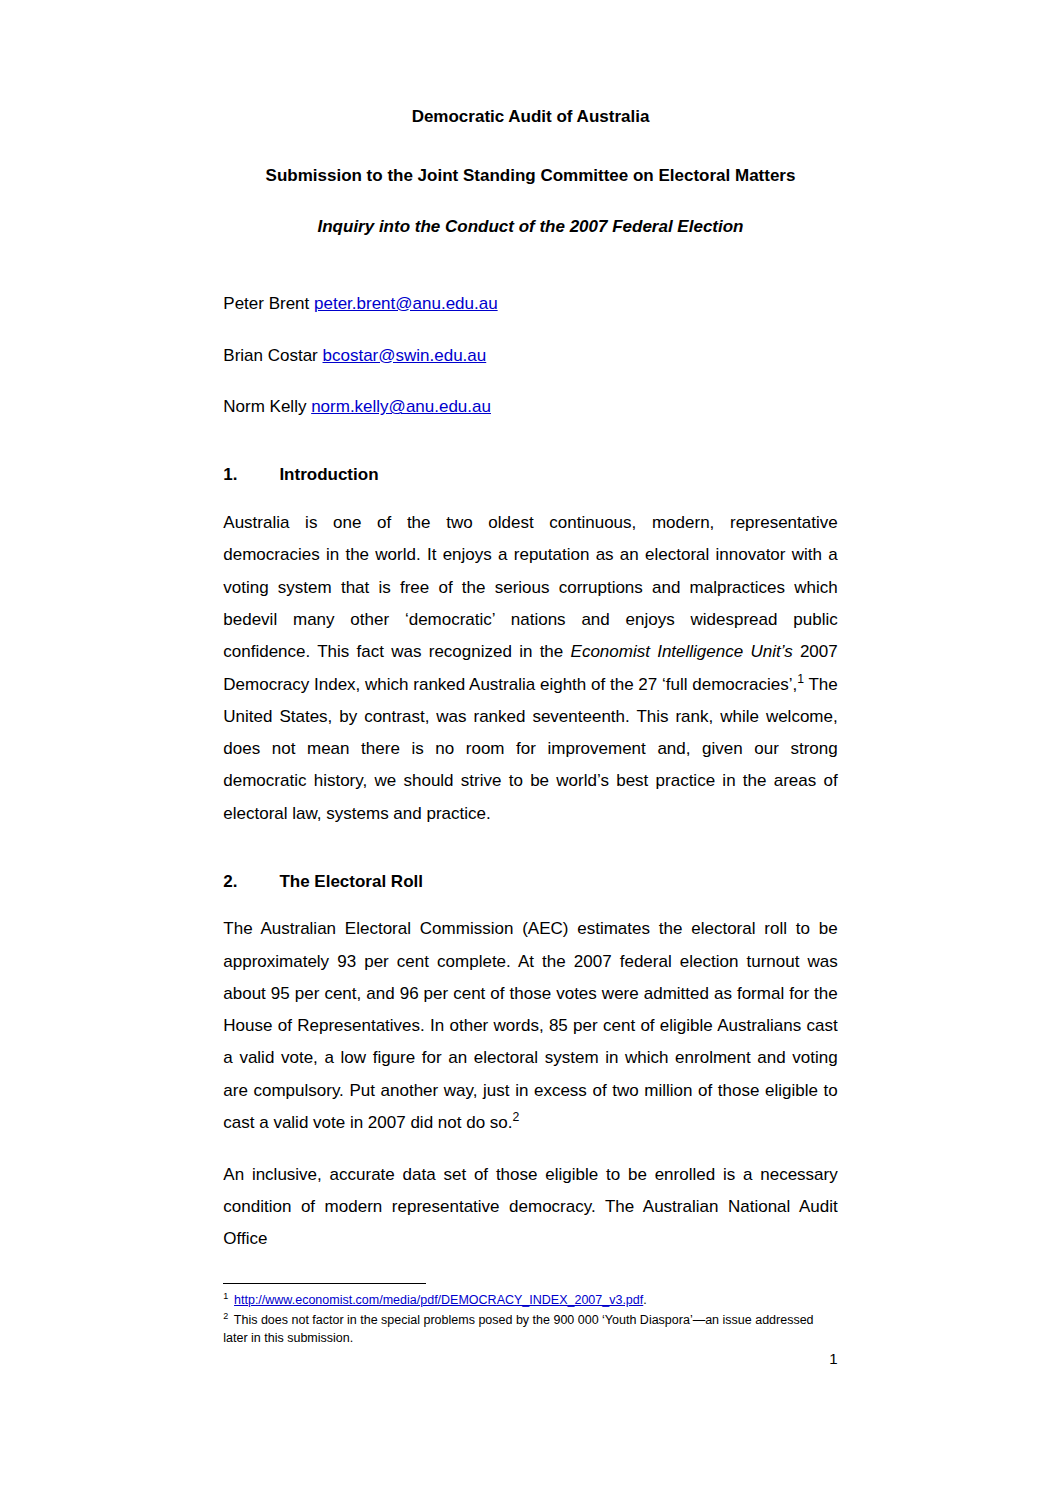Democratic Audit of Australia
Submission to the Joint Standing Committee on Electoral Matters
Inquiry into the Conduct of the 2007 Federal Election
Peter Brent peter.brent@anu.edu.au
Brian Costar bcostar@swin.edu.au
Norm Kelly norm.kelly@anu.edu.au
1. Introduction
Australia is one of the two oldest continuous, modern, representative democracies in the world. It enjoys a reputation as an electoral innovator with a voting system that is free of the serious corruptions and malpractices which bedevil many other ‘democratic’ nations and enjoys widespread public confidence. This fact was recognized in the Economist Intelligence Unit’s 2007 Democracy Index, which ranked Australia eighth of the 27 ‘full democracies’,1 The United States, by contrast, was ranked seventeenth. This rank, while welcome, does not mean there is no room for improvement and, given our strong democratic history, we should strive to be world’s best practice in the areas of electoral law, systems and practice.
2. The Electoral Roll
The Australian Electoral Commission (AEC) estimates the electoral roll to be approximately 93 per cent complete. At the 2007 federal election turnout was about 95 per cent, and 96 per cent of those votes were admitted as formal for the House of Representatives. In other words, 85 per cent of eligible Australians cast a valid vote, a low figure for an electoral system in which enrolment and voting are compulsory. Put another way, just in excess of two million of those eligible to cast a valid vote in 2007 did not do so.2
An inclusive, accurate data set of those eligible to be enrolled is a necessary condition of modern representative democracy. The Australian National Audit Office
1 http://www.economist.com/media/pdf/DEMOCRACY_INDEX_2007_v3.pdf.
2 This does not factor in the special problems posed by the 900 000 ‘Youth Diaspora’—an issue addressed later in this submission.
1